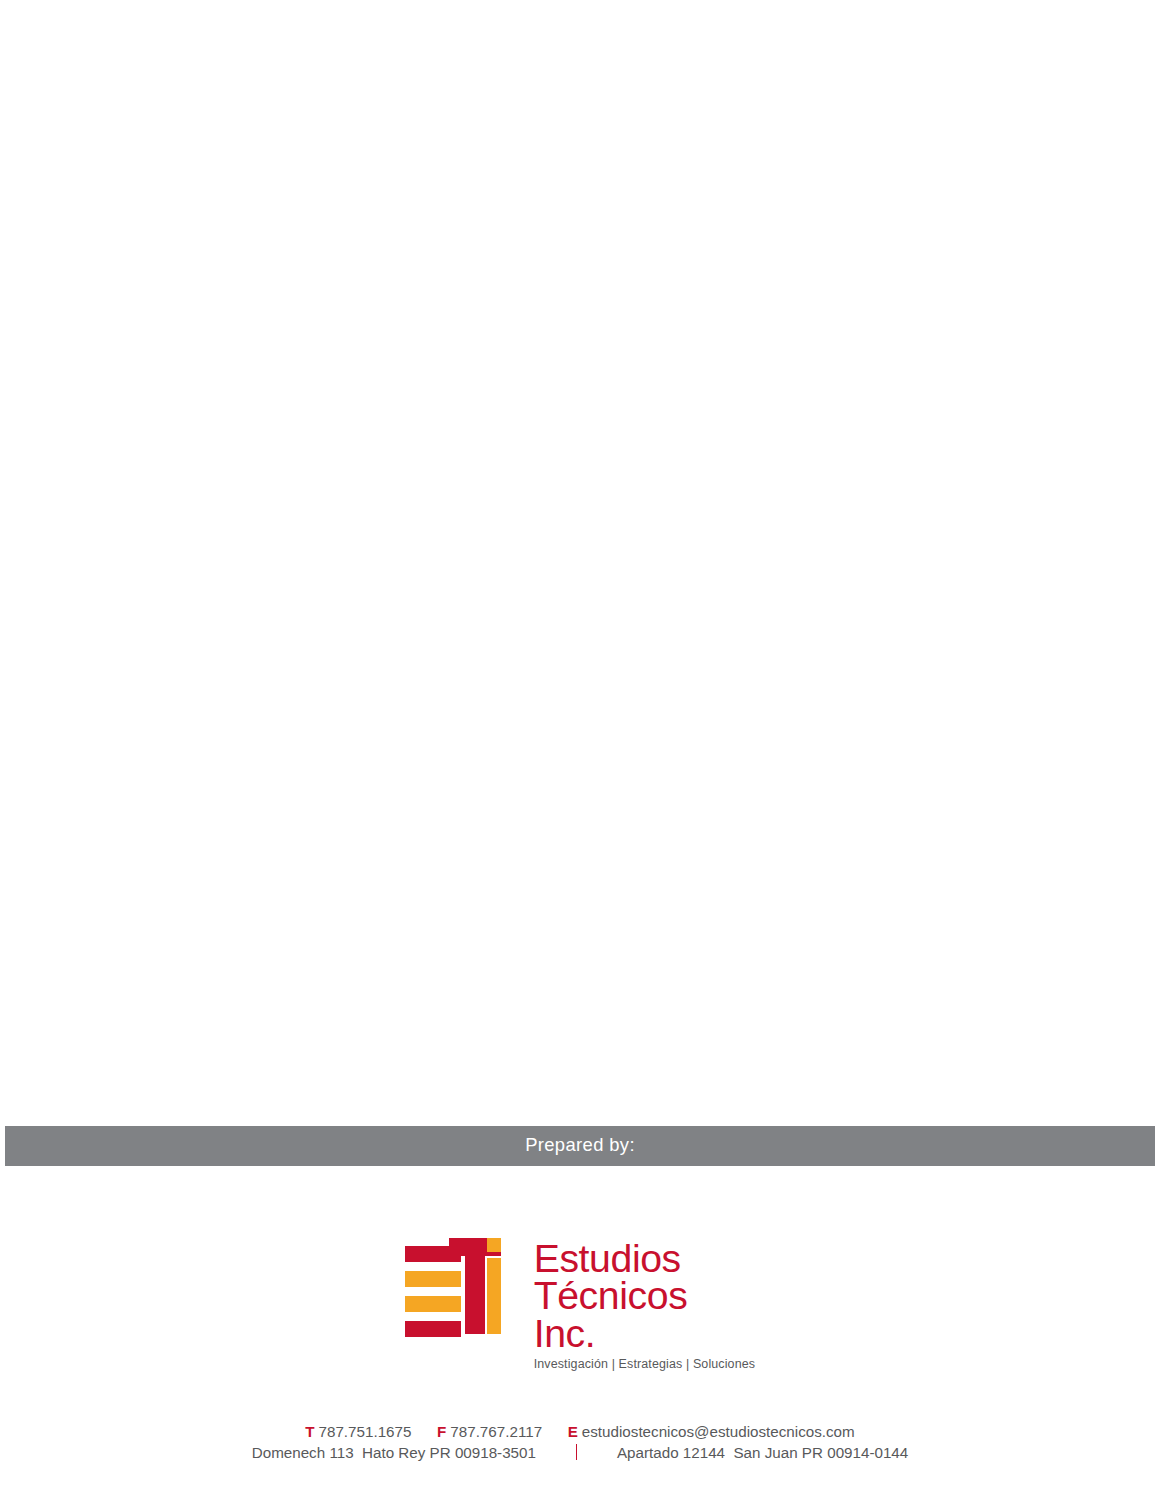Prepared by:
Estudios
Técnicos
Inc.
Investigación | Estrategias | Soluciones
T787.751.1675 F787.767.2117 Eestudiostecnicos@estudiostecnicos.com
Domenech 113 Hato Rey PR 00918-3501 Apartado 12144 San Juan PR 00914-0144